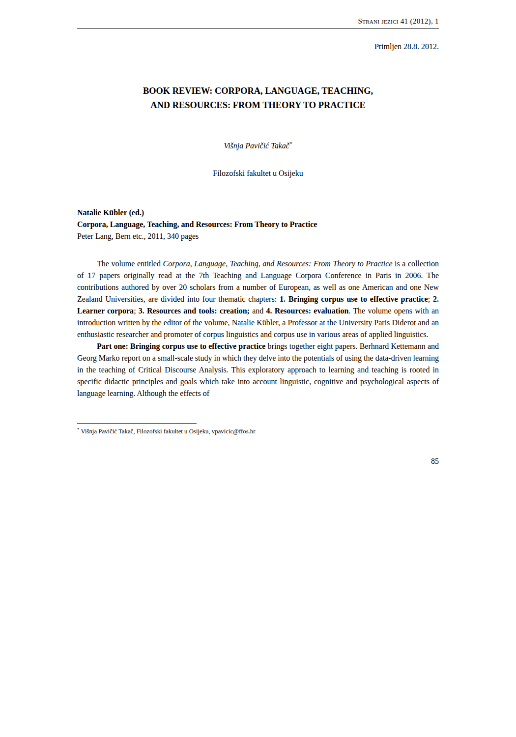Strani jezici 41 (2012), 1
Primljen 28.8. 2012.
Book Review: Corpora, Language, Teaching,
and Resources: From Theory to Practice
Višnja Pavičić Takač*
Filozofski fakultet u Osijeku
Natalie Kübler (ed.)
Corpora, Language, Teaching, and Resources: From Theory to Practice
Peter Lang, Bern etc., 2011, 340 pages
The volume entitled Corpora, Language, Teaching, and Resources: From Theory to Practice is a collection of 17 papers originally read at the 7th Teaching and Language Corpora Conference in Paris in 2006. The contributions authored by over 20 scholars from a number of European, as well as one American and one New Zealand Universities, are divided into four thematic chapters: 1. Bringing corpus use to effective practice; 2. Learner corpora; 3. Resources and tools: creation; and 4. Resources: evaluation. The volume opens with an introduction written by the editor of the volume, Natalie Kübler, a Professor at the University Paris Diderot and an enthusiastic researcher and promoter of corpus linguistics and corpus use in various areas of applied linguistics.
Part one: Bringing corpus use to effective practice brings together eight papers. Berhnard Kettemann and Georg Marko report on a small-scale study in which they delve into the potentials of using the data-driven learning in the teaching of Critical Discourse Analysis. This exploratory approach to learning and teaching is rooted in specific didactic principles and goals which take into account linguistic, cognitive and psychological aspects of language learning. Although the effects of
* Višnja Pavičić Takač, Filozofski fakultet u Osijeku, vpavicic@ffos.hr
85